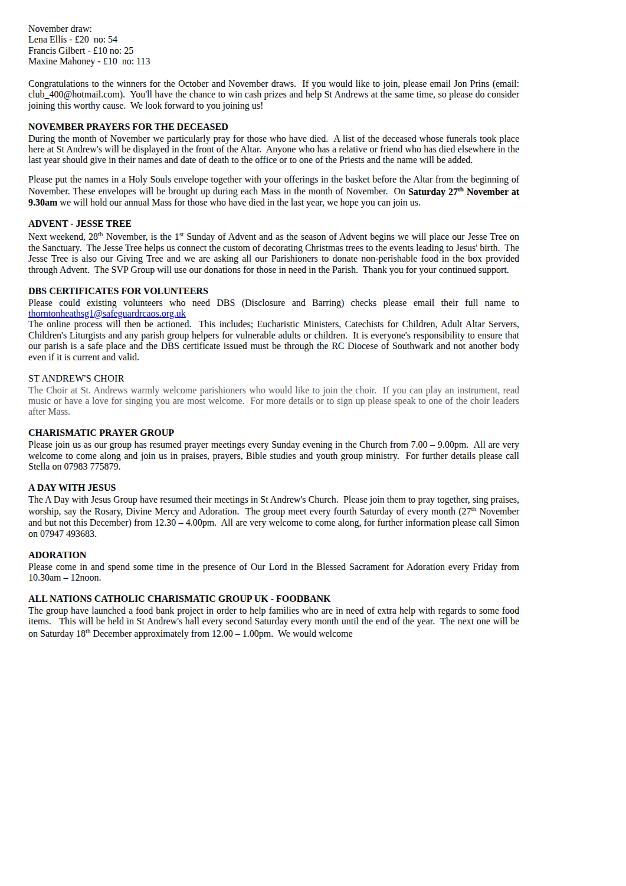November draw:
Lena Ellis - £20 no: 54
Francis Gilbert - £10 no: 25
Maxine Mahoney - £10 no: 113
Congratulations to the winners for the October and November draws. If you would like to join, please email Jon Prins (email: club_400@hotmail.com). You'll have the chance to win cash prizes and help St Andrews at the same time, so please do consider joining this worthy cause. We look forward to you joining us!
November Prayers for the Deceased
During the month of November we particularly pray for those who have died. A list of the deceased whose funerals took place here at St Andrew's will be displayed in the front of the Altar. Anyone who has a relative or friend who has died elsewhere in the last year should give in their names and date of death to the office or to one of the Priests and the name will be added.
Please put the names in a Holy Souls envelope together with your offerings in the basket before the Altar from the beginning of November. These envelopes will be brought up during each Mass in the month of November. On Saturday 27th November at 9.30am we will hold our annual Mass for those who have died in the last year, we hope you can join us.
Advent - Jesse Tree
Next weekend, 28th November, is the 1st Sunday of Advent and as the season of Advent begins we will place our Jesse Tree on the Sanctuary. The Jesse Tree helps us connect the custom of decorating Christmas trees to the events leading to Jesus' birth. The Jesse Tree is also our Giving Tree and we are asking all our Parishioners to donate non-perishable food in the box provided through Advent. The SVP Group will use our donations for those in need in the Parish. Thank you for your continued support.
DBS Certificates for Volunteers
Please could existing volunteers who need DBS (Disclosure and Barring) checks please email their full name to thorntonheathsg1@safeguardrcaos.org.uk
The online process will then be actioned. This includes; Eucharistic Ministers, Catechists for Children, Adult Altar Servers, Children's Liturgists and any parish group helpers for vulnerable adults or children. It is everyone's responsibility to ensure that our parish is a safe place and the DBS certificate issued must be through the RC Diocese of Southwark and not another body even if it is current and valid.
St Andrew's Choir
The Choir at St. Andrews warmly welcome parishioners who would like to join the choir. If you can play an instrument, read music or have a love for singing you are most welcome. For more details or to sign up please speak to one of the choir leaders after Mass.
Charismatic Prayer Group
Please join us as our group has resumed prayer meetings every Sunday evening in the Church from 7.00 – 9.00pm. All are very welcome to come along and join us in praises, prayers, Bible studies and youth group ministry. For further details please call Stella on 07983 775879.
A Day with Jesus
The A Day with Jesus Group have resumed their meetings in St Andrew's Church. Please join them to pray together, sing praises, worship, say the Rosary, Divine Mercy and Adoration. The group meet every fourth Saturday of every month (27th November and but not this December) from 12.30 – 4.00pm. All are very welcome to come along, for further information please call Simon on 07947 493683.
Adoration
Please come in and spend some time in the presence of Our Lord in the Blessed Sacrament for Adoration every Friday from 10.30am – 12noon.
All Nations Catholic Charismatic Group UK - Foodbank
The group have launched a food bank project in order to help families who are in need of extra help with regards to some food items. This will be held in St Andrew's hall every second Saturday every month until the end of the year. The next one will be on Saturday 18th December approximately from 12.00 – 1.00pm. We would welcome